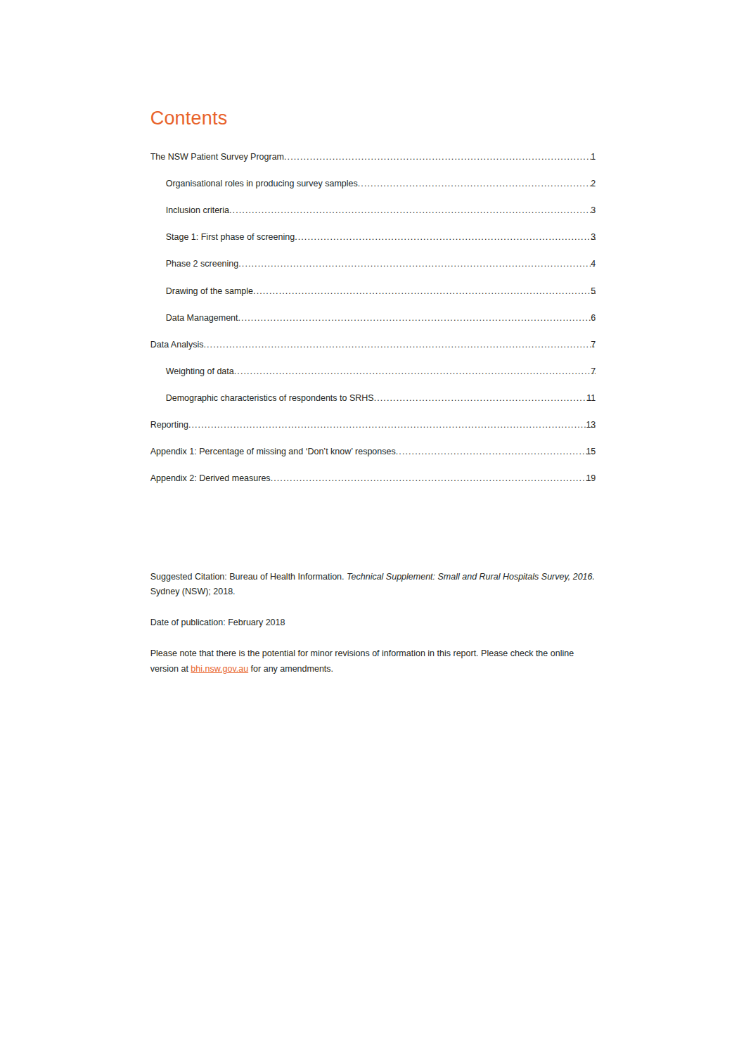Contents
1 The NSW Patient Survey Program.....................................................................................................................
2 Organisational roles in producing survey samples.........................................................................................
3 Inclusion criteria.................................................................................................................................
3 Stage 1: First phase of screening.................................................................................................
4 Phase 2 screening.............................................................................................................................
5 Drawing of the sample.....................................................................................................................
6 Data Management.............................................................................................................................
7 Data Analysis.........................................................................................................................................
7 Weighting of data..............................................................................................................................
11 Demographic characteristics of respondents to SRHS..............................................................................
13 Reporting.................................................................................................................................................
15 Appendix 1: Percentage of missing and ‘Don’t know’ responses.......................................................................
19 Appendix 2: Derived measures.....................................................................................................................
Suggested Citation: Bureau of Health Information. Technical Supplement: Small and Rural Hospitals Survey, 2016. Sydney (NSW); 2018.
Date of publication: February 2018
Please note that there is the potential for minor revisions of information in this report. Please check the online version at bhi.nsw.gov.au for any amendments.